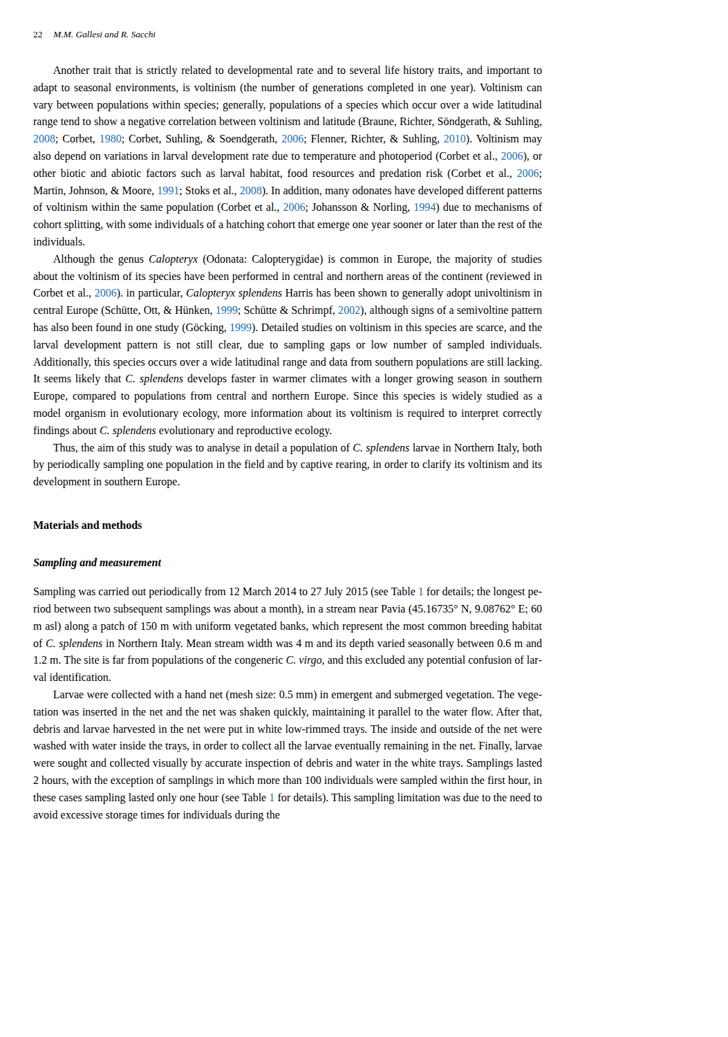22 M.M. Gallesi and R. Sacchi
Another trait that is strictly related to developmental rate and to several life history traits, and important to adapt to seasonal environments, is voltinism (the number of generations completed in one year). Voltinism can vary between populations within species; generally, populations of a species which occur over a wide latitudinal range tend to show a negative correlation between voltinism and latitude (Braune, Richter, Söndgerath, & Suhling, 2008; Corbet, 1980; Corbet, Suhling, & Soendgerath, 2006; Flenner, Richter, & Suhling, 2010). Voltinism may also depend on variations in larval development rate due to temperature and photoperiod (Corbet et al., 2006), or other biotic and abiotic factors such as larval habitat, food resources and predation risk (Corbet et al., 2006; Martin, Johnson, & Moore, 1991; Stoks et al., 2008). In addition, many odonates have developed different patterns of voltinism within the same population (Corbet et al., 2006; Johansson & Norling, 1994) due to mechanisms of cohort splitting, with some individuals of a hatching cohort that emerge one year sooner or later than the rest of the individuals.
Although the genus Calopteryx (Odonata: Calopterygidae) is common in Europe, the majority of studies about the voltinism of its species have been performed in central and northern areas of the continent (reviewed in Corbet et al., 2006). in particular, Calopteryx splendens Harris has been shown to generally adopt univoltinism in central Europe (Schütte, Ott, & Hünken, 1999; Schütte & Schrimpf, 2002), although signs of a semivoltine pattern has also been found in one study (Göcking, 1999). Detailed studies on voltinism in this species are scarce, and the larval development pattern is not still clear, due to sampling gaps or low number of sampled individuals. Additionally, this species occurs over a wide latitudinal range and data from southern populations are still lacking. It seems likely that C. splendens develops faster in warmer climates with a longer growing season in southern Europe, compared to populations from central and northern Europe. Since this species is widely studied as a model organism in evolutionary ecology, more information about its voltinism is required to interpret correctly findings about C. splendens evolutionary and reproductive ecology.
Thus, the aim of this study was to analyse in detail a population of C. splendens larvae in Northern Italy, both by periodically sampling one population in the field and by captive rearing, in order to clarify its voltinism and its development in southern Europe.
Materials and methods
Sampling and measurement
Sampling was carried out periodically from 12 March 2014 to 27 July 2015 (see Table 1 for details; the longest period between two subsequent samplings was about a month), in a stream near Pavia (45.16735° N, 9.08762° E; 60 m asl) along a patch of 150 m with uniform vegetated banks, which represent the most common breeding habitat of C. splendens in Northern Italy. Mean stream width was 4 m and its depth varied seasonally between 0.6 m and 1.2 m. The site is far from populations of the congeneric C. virgo, and this excluded any potential confusion of larval identification.
Larvae were collected with a hand net (mesh size: 0.5 mm) in emergent and submerged vegetation. The vegetation was inserted in the net and the net was shaken quickly, maintaining it parallel to the water flow. After that, debris and larvae harvested in the net were put in white low-rimmed trays. The inside and outside of the net were washed with water inside the trays, in order to collect all the larvae eventually remaining in the net. Finally, larvae were sought and collected visually by accurate inspection of debris and water in the white trays. Samplings lasted 2 hours, with the exception of samplings in which more than 100 individuals were sampled within the first hour, in these cases sampling lasted only one hour (see Table 1 for details). This sampling limitation was due to the need to avoid excessive storage times for individuals during the